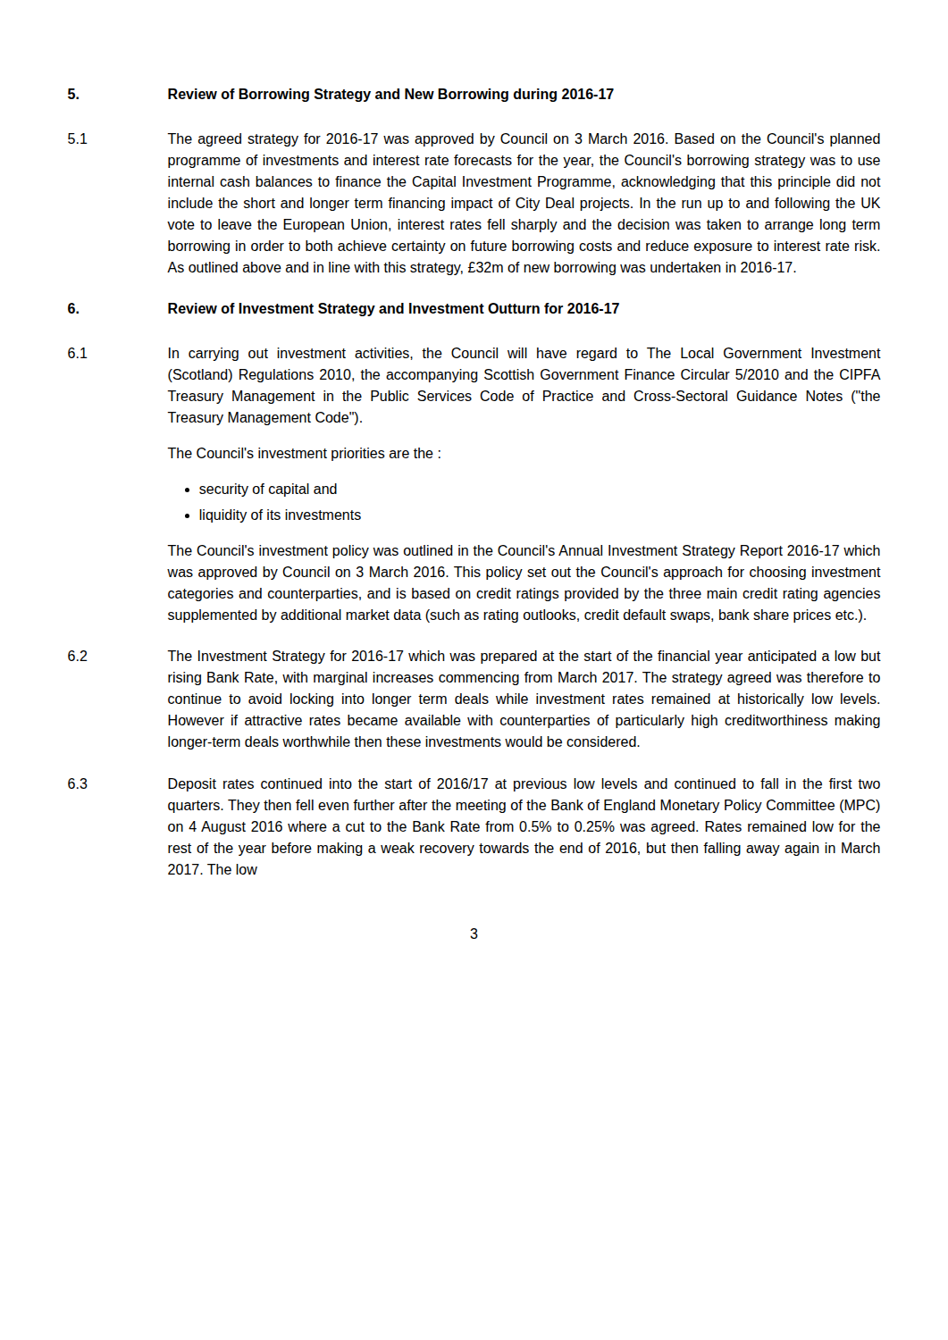5.
Review of Borrowing Strategy and New Borrowing during 2016-17
5.1
The agreed strategy for 2016-17 was approved by Council on 3 March 2016. Based on the Council's planned programme of investments and interest rate forecasts for the year, the Council's borrowing strategy was to use internal cash balances to finance the Capital Investment Programme, acknowledging that this principle did not include the short and longer term financing impact of City Deal projects. In the run up to and following the UK vote to leave the European Union, interest rates fell sharply and the decision was taken to arrange long term borrowing in order to both achieve certainty on future borrowing costs and reduce exposure to interest rate risk. As outlined above and in line with this strategy, £32m of new borrowing was undertaken in 2016-17.
6.
Review of Investment Strategy and Investment Outturn for 2016-17
6.1
In carrying out investment activities, the Council will have regard to The Local Government Investment (Scotland) Regulations 2010, the accompanying Scottish Government Finance Circular 5/2010 and the CIPFA Treasury Management in the Public Services Code of Practice and Cross-Sectoral Guidance Notes ("the Treasury Management Code").
The Council's investment priorities are the :
security of capital and
liquidity of its investments
The Council's investment policy was outlined in the Council's Annual Investment Strategy Report 2016-17 which was approved by Council on 3 March 2016. This policy set out the Council's approach for choosing investment categories and counterparties, and is based on credit ratings provided by the three main credit rating agencies supplemented by additional market data (such as rating outlooks, credit default swaps, bank share prices etc.).
6.2
The Investment Strategy for 2016-17 which was prepared at the start of the financial year anticipated a low but rising Bank Rate, with marginal increases commencing from March 2017. The strategy agreed was therefore to continue to avoid locking into longer term deals while investment rates remained at historically low levels. However if attractive rates became available with counterparties of particularly high creditworthiness making longer-term deals worthwhile then these investments would be considered.
6.3
Deposit rates continued into the start of 2016/17 at previous low levels and continued to fall in the first two quarters. They then fell even further after the meeting of the Bank of England Monetary Policy Committee (MPC) on 4 August 2016 where a cut to the Bank Rate from 0.5% to 0.25% was agreed. Rates remained low for the rest of the year before making a weak recovery towards the end of 2016, but then falling away again in March 2017. The low
3